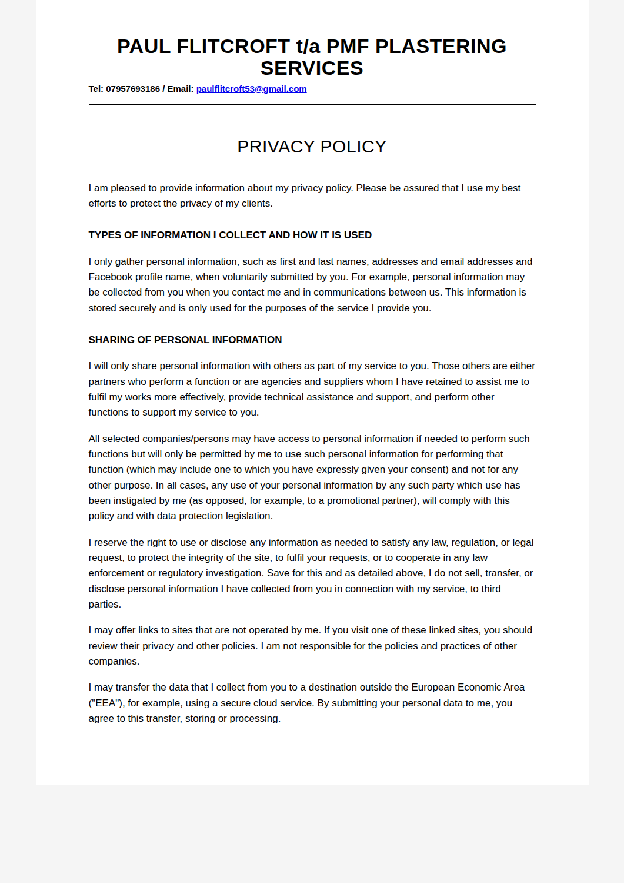PAUL FLITCROFT t/a PMF PLASTERING SERVICES
Tel: 07957693186 / Email: paulflitcroft53@gmail.com
PRIVACY POLICY
I am pleased to provide information about my privacy policy. Please be assured that I use my best efforts to protect the privacy of my clients.
Types of information I collect and how it is used
I only gather personal information, such as first and last names, addresses and email addresses and Facebook profile name, when voluntarily submitted by you. For example, personal information may be collected from you when you contact me and in communications between us. This information is stored securely and is only used for the purposes of the service I provide you.
Sharing of personal information
I will only share personal information with others as part of my service to you. Those others are either partners who perform a function or are agencies and suppliers whom I have retained to assist me to fulfil my works more effectively, provide technical assistance and support, and perform other functions to support my service to you.
All selected companies/persons may have access to personal information if needed to perform such functions but will only be permitted by me to use such personal information for performing that function (which may include one to which you have expressly given your consent) and not for any other purpose. In all cases, any use of your personal information by any such party which use has been instigated by me (as opposed, for example, to a promotional partner), will comply with this policy and with data protection legislation.
I reserve the right to use or disclose any information as needed to satisfy any law, regulation, or legal request, to protect the integrity of the site, to fulfil your requests, or to cooperate in any law enforcement or regulatory investigation. Save for this and as detailed above, I do not sell, transfer, or disclose personal information I have collected from you in connection with my service, to third parties.
I may offer links to sites that are not operated by me. If you visit one of these linked sites, you should review their privacy and other policies. I am not responsible for the policies and practices of other companies.
I may transfer the data that I collect from you to a destination outside the European Economic Area ("EEA"), for example, using a secure cloud service. By submitting your personal data to me, you agree to this transfer, storing or processing.